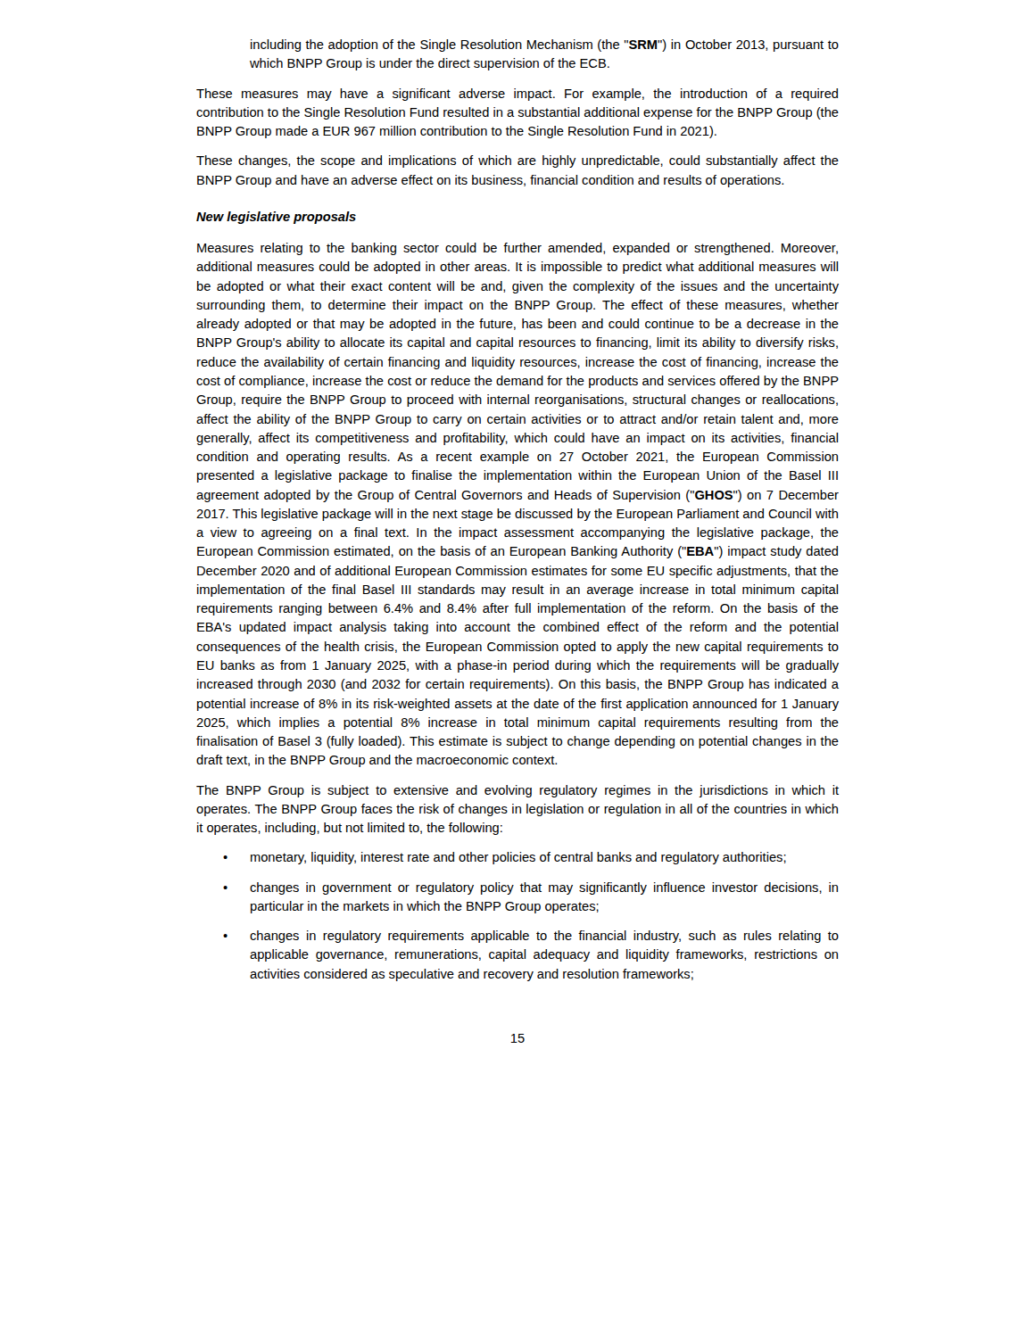including the adoption of the Single Resolution Mechanism (the "SRM") in October 2013, pursuant to which BNPP Group is under the direct supervision of the ECB.
These measures may have a significant adverse impact. For example, the introduction of a required contribution to the Single Resolution Fund resulted in a substantial additional expense for the BNPP Group (the BNPP Group made a EUR 967 million contribution to the Single Resolution Fund in 2021).
These changes, the scope and implications of which are highly unpredictable, could substantially affect the BNPP Group and have an adverse effect on its business, financial condition and results of operations.
New legislative proposals
Measures relating to the banking sector could be further amended, expanded or strengthened. Moreover, additional measures could be adopted in other areas. It is impossible to predict what additional measures will be adopted or what their exact content will be and, given the complexity of the issues and the uncertainty surrounding them, to determine their impact on the BNPP Group. The effect of these measures, whether already adopted or that may be adopted in the future, has been and could continue to be a decrease in the BNPP Group's ability to allocate its capital and capital resources to financing, limit its ability to diversify risks, reduce the availability of certain financing and liquidity resources, increase the cost of financing, increase the cost of compliance, increase the cost or reduce the demand for the products and services offered by the BNPP Group, require the BNPP Group to proceed with internal reorganisations, structural changes or reallocations, affect the ability of the BNPP Group to carry on certain activities or to attract and/or retain talent and, more generally, affect its competitiveness and profitability, which could have an impact on its activities, financial condition and operating results. As a recent example on 27 October 2021, the European Commission presented a legislative package to finalise the implementation within the European Union of the Basel III agreement adopted by the Group of Central Governors and Heads of Supervision ("GHOS") on 7 December 2017. This legislative package will in the next stage be discussed by the European Parliament and Council with a view to agreeing on a final text. In the impact assessment accompanying the legislative package, the European Commission estimated, on the basis of an European Banking Authority ("EBA") impact study dated December 2020 and of additional European Commission estimates for some EU specific adjustments, that the implementation of the final Basel III standards may result in an average increase in total minimum capital requirements ranging between 6.4% and 8.4% after full implementation of the reform. On the basis of the EBA's updated impact analysis taking into account the combined effect of the reform and the potential consequences of the health crisis, the European Commission opted to apply the new capital requirements to EU banks as from 1 January 2025, with a phase-in period during which the requirements will be gradually increased through 2030 (and 2032 for certain requirements). On this basis, the BNPP Group has indicated a potential increase of 8% in its risk-weighted assets at the date of the first application announced for 1 January 2025, which implies a potential 8% increase in total minimum capital requirements resulting from the finalisation of Basel 3 (fully loaded). This estimate is subject to change depending on potential changes in the draft text, in the BNPP Group and the macroeconomic context.
The BNPP Group is subject to extensive and evolving regulatory regimes in the jurisdictions in which it operates. The BNPP Group faces the risk of changes in legislation or regulation in all of the countries in which it operates, including, but not limited to, the following:
monetary, liquidity, interest rate and other policies of central banks and regulatory authorities;
changes in government or regulatory policy that may significantly influence investor decisions, in particular in the markets in which the BNPP Group operates;
changes in regulatory requirements applicable to the financial industry, such as rules relating to applicable governance, remunerations, capital adequacy and liquidity frameworks, restrictions on activities considered as speculative and recovery and resolution frameworks;
15